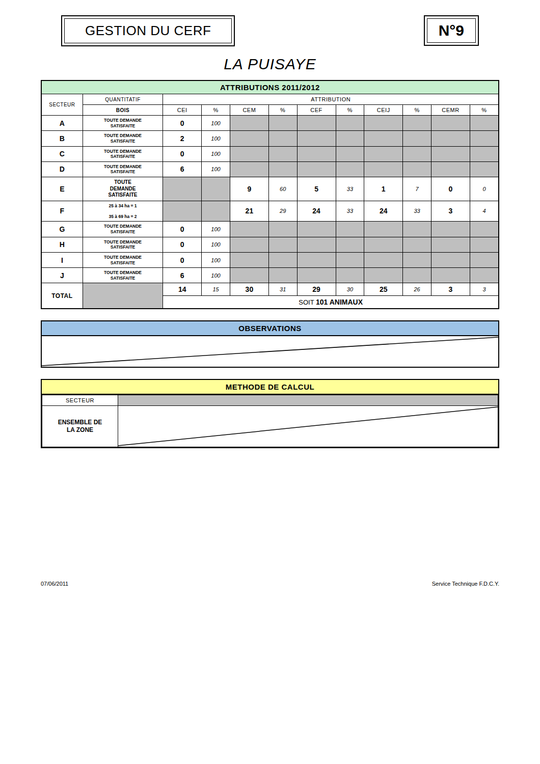GESTION DU CERF
N°9
LA PUISAYE
| ATTRIBUTIONS 2011/2012 |
| SECTEUR | QUANTITATIF | ATTRIBUTION |
| BOIS | CEI | % | CEM | % | CEF | % | CEIJ | % | CEMR | % |
| A | TOUTE DEMANDE SATISFAITE | 0 | 100 | | | | | | | | |
| B | TOUTE DEMANDE SATISFAITE | 2 | 100 | | | | | | | | |
| C | TOUTE DEMANDE SATISFAITE | 0 | 100 | | | | | | | | |
| D | TOUTE DEMANDE SATISFAITE | 6 | 100 | | | | | | | | |
| E | TOUTE DEMANDE SATISFAITE | | | 9 | 60 | 5 | 33 | 1 | 7 | 0 | 0 |
| F | 25 à 34 ha = 1 35 à 69 ha = 2 | | | 21 | 29 | 24 | 33 | 24 | 33 | 3 | 4 |
| G | TOUTE DEMANDE SATISFAITE | 0 | 100 | | | | | | | | |
| H | TOUTE DEMANDE SATISFAITE | 0 | 100 | | | | | | | | |
| I | TOUTE DEMANDE SATISFAITE | 0 | 100 | | | | | | | | |
| J | TOUTE DEMANDE SATISFAITE | 6 | 100 | | | | | | | | |
| TOTAL | | 14 | 15 | 30 | 31 | 29 | 30 | 25 | 26 | 3 | 3 |
| SOIT 101 ANIMAUX |
OBSERVATIONS
METHODE DE CALCUL
| SECTEUR | |
| ENSEMBLE DE LA ZONE | |
07/06/2011
Service Technique F.D.C.Y.